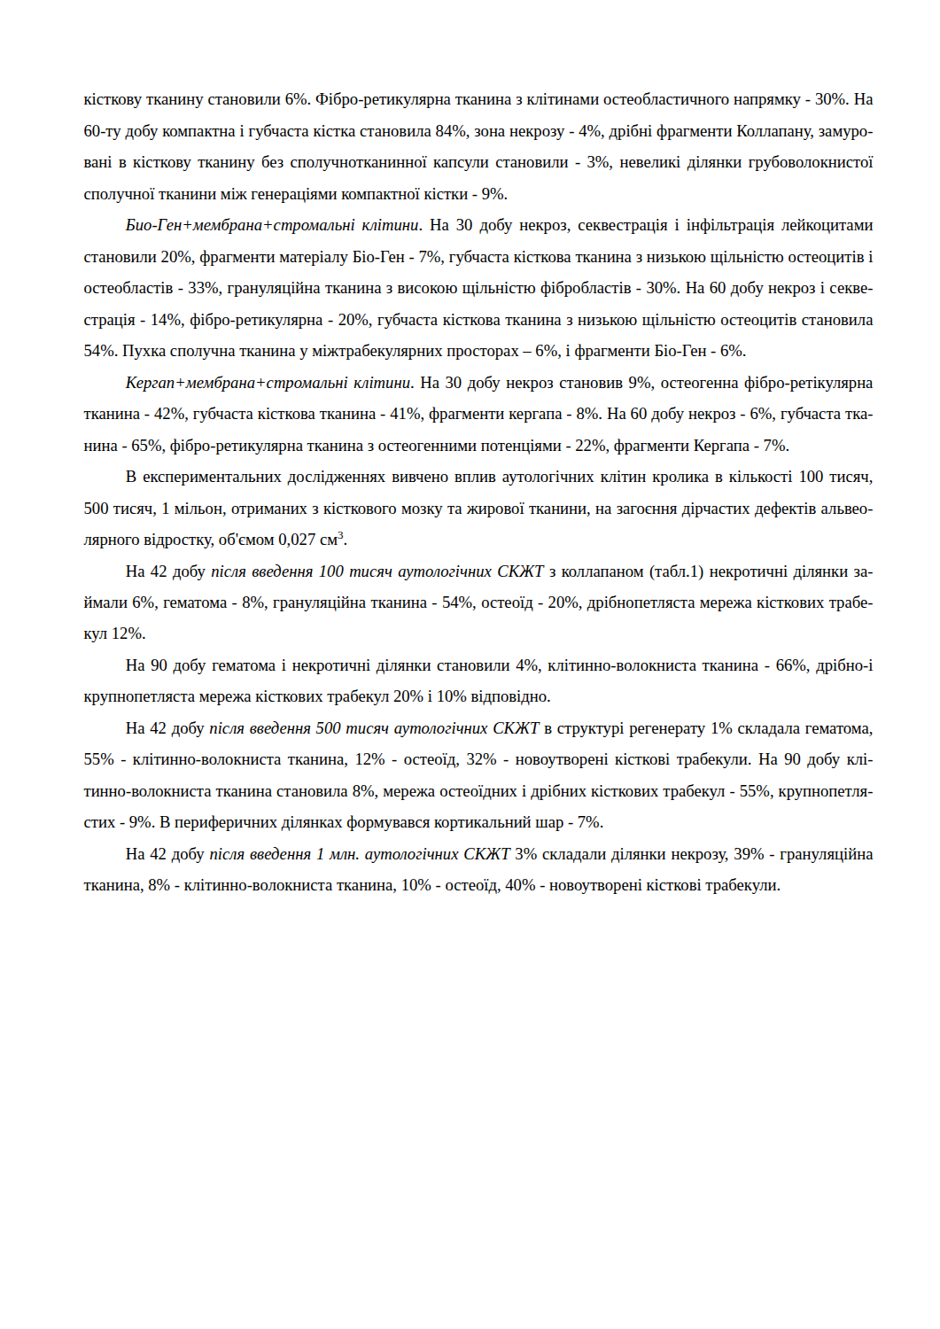кісткову тканину становили 6%. Фібро-ретикулярна тканина з клітинами остеобластичного напрямку - 30%. На 60-ту добу компактна і губчаста кістка становила 84%, зона некрозу - 4%, дрібні фрагменти Коллапану, замуровані в кісткову тканину без сполучнотканинної капсули становили - 3%, невеликі ділянки грубоволокнистої сполучної тканини між генераціями компактної кістки - 9%.
Био-Ген+мембрана+стромальні клітини. На 30 добу некроз, секвестрація і інфільтрація лейкоцитами становили 20%, фрагменти матеріалу Біо-Ген - 7%, губчаста кісткова тканина з низькою щільністю остеоцитів і остеобластів - 33%, грануляційна тканина з високою щільністю фібробластів - 30%. На 60 добу некроз і секвестрація - 14%, фібро-ретикулярна - 20%, губчаста кісткова тканина з низькою щільністю остеоцитів становила 54%. Пухка сполучна тканина у міжтрабекулярних просторах – 6%, і фрагменти Біо-Ген - 6%.
Кергап+мембрана+стромальні клітини. На 30 добу некроз становив 9%, остеогенна фібро-ретікулярна тканина - 42%, губчаста кісткова тканина - 41%, фрагменти кергапа - 8%. На 60 добу некроз - 6%, губчаста тканина - 65%, фібро-ретикулярна тканина з остеогенними потенціями - 22%, фрагменти Кергапа - 7%.
В експериментальних дослідженнях вивчено вплив аутологічних клітин кролика в кількості 100 тисяч, 500 тисяч, 1 мільон, отриманих з кісткового мозку та жирової тканини, на загоєння дірчастих дефектів альвеолярного відростку, об'ємом 0,027 см3.
На 42 добу після введення 100 тисяч аутологічних СКЖТ з коллапаном (табл.1) некротичні ділянки займали 6%, гематома - 8%, грануляційна тканина - 54%, остеоїд - 20%, дрібнопетляста мережа кісткових трабекул 12%.
На 90 добу гематома і некротичні ділянки становили 4%, клітинно-волокниста тканина - 66%, дрібно-і крупнопетляста мережа кісткових трабекул 20% і 10% відповідно.
На 42 добу після введення 500 тисяч аутологічних СКЖТ в структурі регенерату 1% складала гематома, 55% - клітинно-волокниста тканина, 12% - остеоїд, 32% - новоутворені кісткові трабекули. На 90 добу клітинно-волокниста тканина становила 8%, мережа остеоїдних і дрібних кісткових трабекул - 55%, крупнопетлястих - 9%. В периферичних ділянках формувався кортикальний шар - 7%.
На 42 добу після введення 1 млн. аутологічних СКЖТ 3% складали ділянки некрозу, 39% - грануляційна тканина, 8% - клітинно-волокниста тканина, 10% - остеоїд, 40% - новоутворені кісткові трабекули.